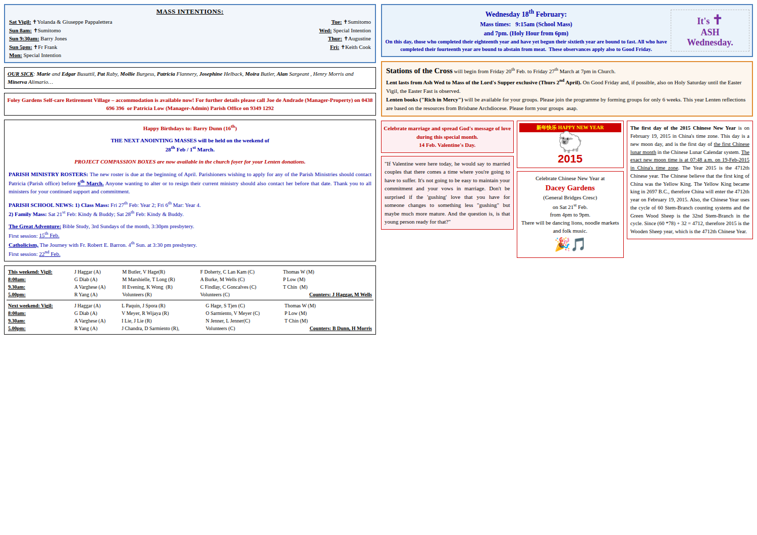MASS INTENTIONS:
Sat Vigil: ✝Yolanda & Giuseppe Pappalettera
Sun 8am: ✝Sumitomo
Sun 9:30am: Barry Jones
Sun 5pm: ✝Fr Frank
Mon: Special Intention
Tue: ✝Sumitomo
Wed: Special Intention
Thur: ✝Augustine
Fri: ✝Keith Cook
OUR SICK: Marie and Edgar Busuttil, Pat Raby, Mollie Burgess, Patricia Flannery, Josephine Helback, Moira Butler, Alan Sargeant , Henry Morris and Minerva Alimario…
Foley Gardens Self-care Retirement Village – accommodation is available now! For further details please call Joe de Andrade (Manager-Property) on 0438 696 396 or Patricia Low (Manager-Admin) Parish Office on 9349 1292
Happy Birthdays to: Barry Dunn (16th)
THE NEXT ANOINTING MASSES will be held on the weekend of
28th Feb / 1st March.
PROJECT COMPASSION BOXES are now available in the church foyer for your Lenten donations.
PARISH MINISTRY ROSTERS: The new roster is due at the beginning of April. Parishioners wishing to apply for any of the Parish Ministries should contact Patricia (Parish office) before 6th March. Anyone wanting to alter or to resign their current ministry should also contact her before that date. Thank you to all ministers for your continued support and commitment.
PARISH SCHOOL NEWS: 1) Class Mass: Fri 27th Feb: Year 2; Fri 6th Mar: Year 4.
2) Family Mass: Sat 21st Feb: Kindy & Buddy; Sat 28th Feb: Kindy & Buddy.
The Great Adventure: Bible Study, 3rd Sundays of the month, 3:30pm presbytery.
First session: 15th Feb.
Catholicism, The Journey with Fr. Robert E. Barron. 4th Sun. at 3:30 pm presbytery.
First session: 22nd Feb.
| This weekend: Vigil: | J Haggar (A) | M Butler, V Hage(R) | F Doherty, C Lan Kam (C) | Thomas W (M) |
| 8:00am: | G Diab (A) | M Marshielle, T Long (R) | A Burke, M Wells (C) | P Low (M) |
| 9.30am: | A Varghese (A) | H Evening, K Wong (R) | C Findlay, C Goncalves (C) | T Chin (M) |
| 5.00pm: | R Yang (A) | Volunteers (R) | Volunteers (C) | Counters: J Haggar, M Wells |
| Next weekend: Vigil: | J Haggar (A) | L Paquin, J Spora (R) | G Hage, S Tjen (C) | Thomas W (M) |
| 8:00am: | G Diab (A) | V Meyer, R Wijaya (R) | O Sarmiento, V Meyer (C) | P Low (M) |
| 9.30am: | A Varghese (A) | I Lie, J Lie (R) | N Jenner, L Jenner(C) | T Chin (M) |
| 5.00pm: | R Yang (A) | J Chandra, D Sarmiento (R), | Volunteers (C) | Counters: B Dunn, H Morris |
Wednesday 18th February:
Mass times: 9:15am (School Mass)
and 7pm. (Holy Hour from 6pm)
On this day, those who completed their eighteenth year and have yet begun their sixtieth year are bound to fast. All who have completed their fourteenth year are bound to abstain from meat. These observances apply also to Good Friday.
It's ✝
ASH
Wednesday.
Stations of the Cross will begin from Friday 20th Feb. to Friday 27th March at 7pm in Church.
Lent lasts from Ash Wed to Mass of the Lord's Supper exclusive (Thurs 2nd April). On Good Friday and, if possible, also on Holy Saturday until the Easter Vigil, the Easter Fast is observed.
Lenten books ("Rich in Mercy") will be available for your groups. Please join the programme by forming groups for only 6 weeks. This year Lenten reflections are based on the resources from Brisbane Archdiocese. Please form your groups asap.
Celebrate marriage and spread God's message of love during this special month.
14 Feb. Valentine's Day.
"If Valentine were here today, he would say to married couples that there comes a time where you're going to have to suffer. It's not going to be easy to maintain your commitment and your vows in marriage. Don't be surprised if the 'gushing' love that you have for someone changes to something less "gushing" but maybe much more mature. And the question is, is that young person ready for that?"
新年快乐 HAPPY NEW YEAR
🐑
2015
Celebrate Chinese New Year at
Dacey Gardens
(General Bridges Cresc)
on Sat 21st Feb.
from 4pm to 9pm.
There will be dancing lions, noodle markets and folk music.
🎉🎵
The first day of the 2015 Chinese New Year is on February 19, 2015 in China's time zone. This day is a new moon day, and is the first day of the first Chinese lunar month in the Chinese Lunar Calendar system. The exact new moon time is at 07:48 a.m. on 19-Feb-2015 in China's time zone. The Year 2015 is the 4712th Chinese year. The Chinese believe that the first king of China was the Yellow King. The Yellow King became king in 2697 B.C., therefore China will enter the 4712th year on February 19, 2015. Also, the Chinese Year uses the cycle of 60 Stem-Branch counting systems and the Green Wood Sheep is the 32nd Stem-Branch in the cycle. Since (60 *78) + 32 = 4712, therefore 2015 is the Wooden Sheep year, which is the 4712th Chinese Year.